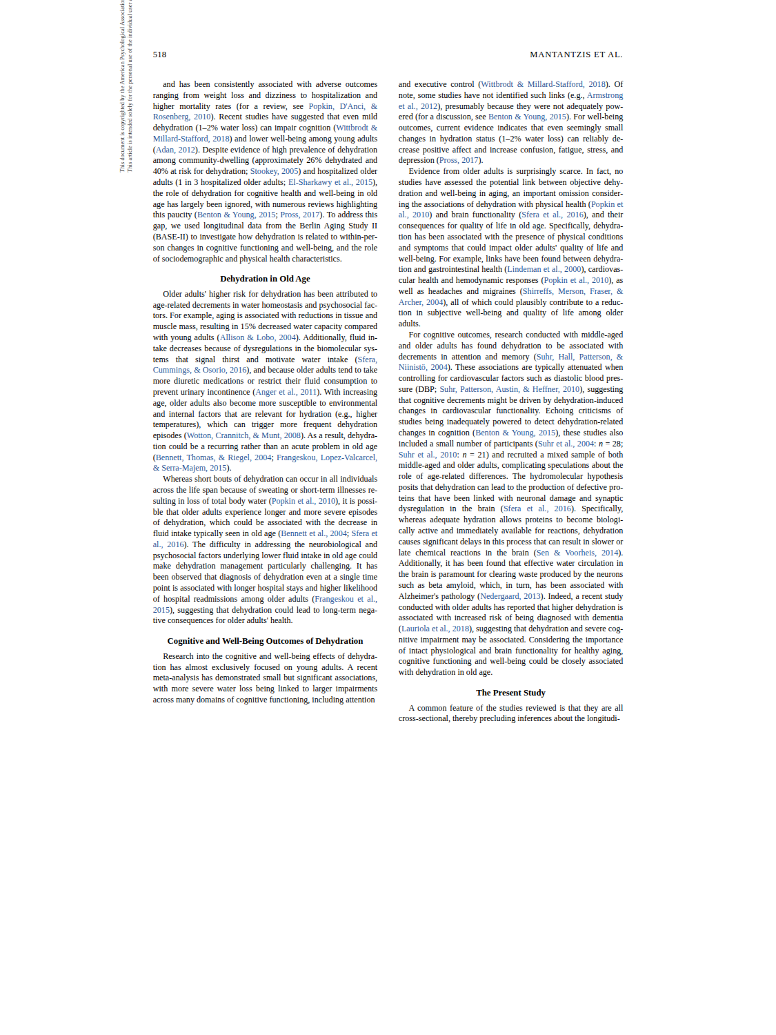This document is copyrighted by the American Psychological Association or one of its allied publishers.
This article is intended solely for the personal use of the individual user and is not to be disseminated broadly.
518 MANTANTZIS ET AL.
and has been consistently associated with adverse outcomes ranging from weight loss and dizziness to hospitalization and higher mortality rates (for a review, see Popkin, D'Anci, & Rosenberg, 2010). Recent studies have suggested that even mild dehydration (1–2% water loss) can impair cognition (Wittbrodt & Millard-Stafford, 2018) and lower well-being among young adults (Adan, 2012). Despite evidence of high prevalence of dehydration among community-dwelling (approximately 26% dehydrated and 40% at risk for dehydration; Stookey, 2005) and hospitalized older adults (1 in 3 hospitalized older adults; El-Sharkawy et al., 2015), the role of dehydration for cognitive health and well-being in old age has largely been ignored, with numerous reviews highlighting this paucity (Benton & Young, 2015; Pross, 2017). To address this gap, we used longitudinal data from the Berlin Aging Study II (BASE-II) to investigate how dehydration is related to within-person changes in cognitive functioning and well-being, and the role of sociodemographic and physical health characteristics.
Dehydration in Old Age
Older adults' higher risk for dehydration has been attributed to age-related decrements in water homeostasis and psychosocial factors. For example, aging is associated with reductions in tissue and muscle mass, resulting in 15% decreased water capacity compared with young adults (Allison & Lobo, 2004). Additionally, fluid intake decreases because of dysregulations in the biomolecular systems that signal thirst and motivate water intake (Sfera, Cummings, & Osorio, 2016), and because older adults tend to take more diuretic medications or restrict their fluid consumption to prevent urinary incontinence (Anger et al., 2011). With increasing age, older adults also become more susceptible to environmental and internal factors that are relevant for hydration (e.g., higher temperatures), which can trigger more frequent dehydration episodes (Wotton, Crannitch, & Munt, 2008). As a result, dehydration could be a recurring rather than an acute problem in old age (Bennett, Thomas, & Riegel, 2004; Frangeskou, Lopez-Valcarcel, & Serra-Majem, 2015).
Whereas short bouts of dehydration can occur in all individuals across the life span because of sweating or short-term illnesses resulting in loss of total body water (Popkin et al., 2010), it is possible that older adults experience longer and more severe episodes of dehydration, which could be associated with the decrease in fluid intake typically seen in old age (Bennett et al., 2004; Sfera et al., 2016). The difficulty in addressing the neurobiological and psychosocial factors underlying lower fluid intake in old age could make dehydration management particularly challenging. It has been observed that diagnosis of dehydration even at a single time point is associated with longer hospital stays and higher likelihood of hospital readmissions among older adults (Frangeskou et al., 2015), suggesting that dehydration could lead to long-term negative consequences for older adults' health.
Cognitive and Well-Being Outcomes of Dehydration
Research into the cognitive and well-being effects of dehydration has almost exclusively focused on young adults. A recent meta-analysis has demonstrated small but significant associations, with more severe water loss being linked to larger impairments across many domains of cognitive functioning, including attention
and executive control (Wittbrodt & Millard-Stafford, 2018). Of note, some studies have not identified such links (e.g., Armstrong et al., 2012), presumably because they were not adequately powered (for a discussion, see Benton & Young, 2015). For well-being outcomes, current evidence indicates that even seemingly small changes in hydration status (1–2% water loss) can reliably decrease positive affect and increase confusion, fatigue, stress, and depression (Pross, 2017).
Evidence from older adults is surprisingly scarce. In fact, no studies have assessed the potential link between objective dehydration and well-being in aging, an important omission considering the associations of dehydration with physical health (Popkin et al., 2010) and brain functionality (Sfera et al., 2016), and their consequences for quality of life in old age. Specifically, dehydration has been associated with the presence of physical conditions and symptoms that could impact older adults' quality of life and well-being. For example, links have been found between dehydration and gastrointestinal health (Lindeman et al., 2000), cardiovascular health and hemodynamic responses (Popkin et al., 2010), as well as headaches and migraines (Shirreffs, Merson, Fraser, & Archer, 2004), all of which could plausibly contribute to a reduction in subjective well-being and quality of life among older adults.
For cognitive outcomes, research conducted with middle-aged and older adults has found dehydration to be associated with decrements in attention and memory (Suhr, Hall, Patterson, & Niinistö, 2004). These associations are typically attenuated when controlling for cardiovascular factors such as diastolic blood pressure (DBP; Suhr, Patterson, Austin, & Heffner, 2010), suggesting that cognitive decrements might be driven by dehydration-induced changes in cardiovascular functionality. Echoing criticisms of studies being inadequately powered to detect dehydration-related changes in cognition (Benton & Young, 2015), these studies also included a small number of participants (Suhr et al., 2004: n = 28; Suhr et al., 2010: n = 21) and recruited a mixed sample of both middle-aged and older adults, complicating speculations about the role of age-related differences. The hydromolecular hypothesis posits that dehydration can lead to the production of defective proteins that have been linked with neuronal damage and synaptic dysregulation in the brain (Sfera et al., 2016). Specifically, whereas adequate hydration allows proteins to become biologically active and immediately available for reactions, dehydration causes significant delays in this process that can result in slower or late chemical reactions in the brain (Sen & Voorheis, 2014). Additionally, it has been found that effective water circulation in the brain is paramount for clearing waste produced by the neurons such as beta amyloid, which, in turn, has been associated with Alzheimer's pathology (Nedergaard, 2013). Indeed, a recent study conducted with older adults has reported that higher dehydration is associated with increased risk of being diagnosed with dementia (Lauriola et al., 2018), suggesting that dehydration and severe cognitive impairment may be associated. Considering the importance of intact physiological and brain functionality for healthy aging, cognitive functioning and well-being could be closely associated with dehydration in old age.
The Present Study
A common feature of the studies reviewed is that they are all cross-sectional, thereby precluding inferences about the longitudi-